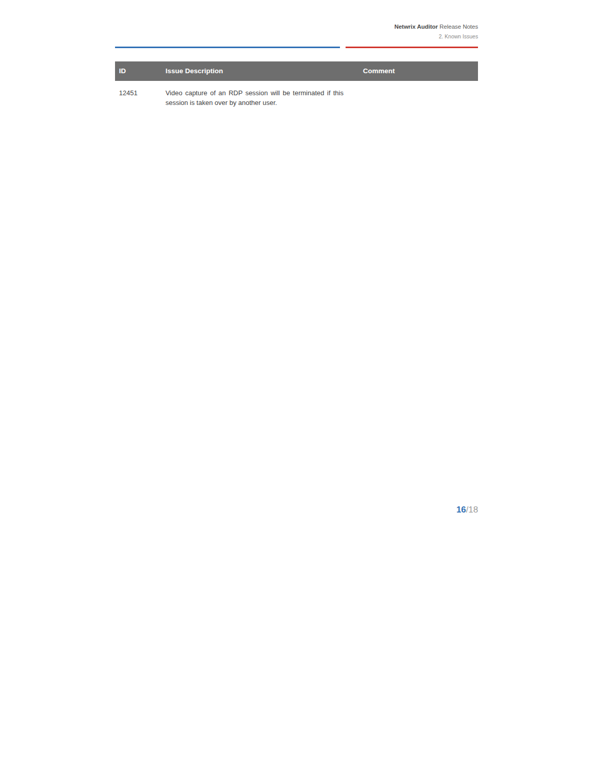Netwrix Auditor Release Notes
2. Known Issues
| ID | Issue Description | Comment |
| --- | --- | --- |
| 12451 | Video capture of an RDP session will be terminated if this session is taken over by another user. | |
16/18